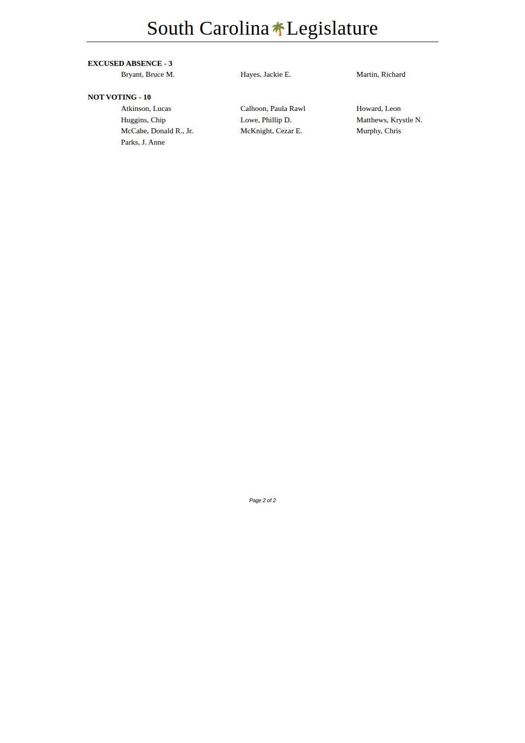South Carolina🌴Legislature
EXCUSED ABSENCE - 3
| Bryant, Bruce M. | Hayes, Jackie E. | Martin, Richard |
NOT VOTING - 10
| Atkinson, Lucas | Calhoon, Paula Rawl | Howard, Leon |
| Huggins, Chip | Lowe, Phillip D. | Matthews, Krystle N. |
| McCabe, Donald R., Jr. | McKnight, Cezar E. | Murphy, Chris |
| Parks, J. Anne | | |
Page 2 of 2